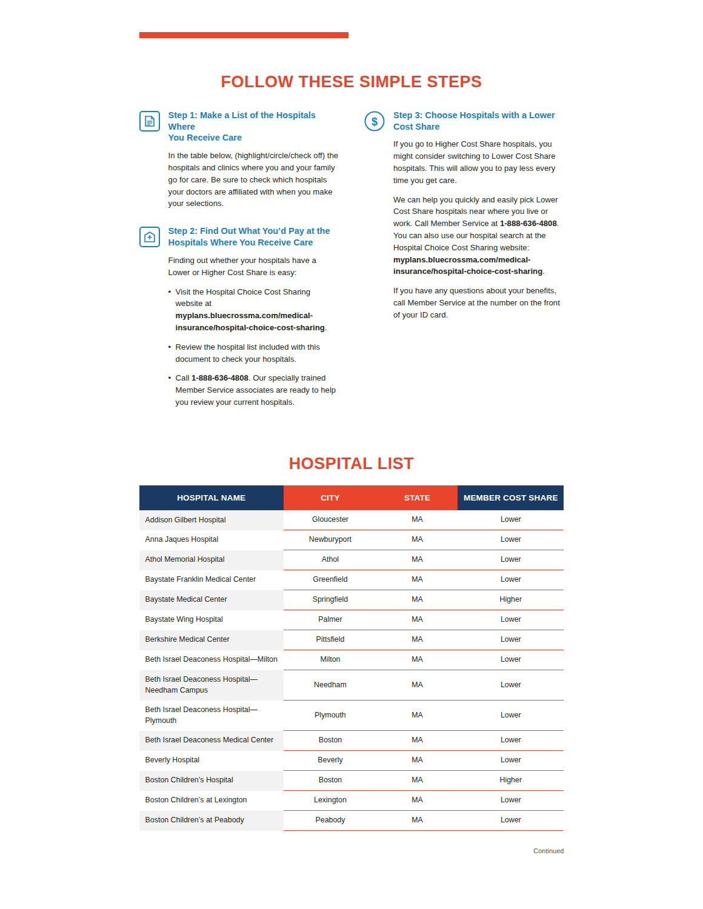Follow These Simple Steps
Step 1: Make a List of the Hospitals Where
You Receive Care
In the table below, (highlight/circle/check off) the hospitals and clinics where you and your family go for care. Be sure to check which hospitals your doctors are affiliated with when you make your selections.
Step 2: Find Out What You’d Pay at the
Hospitals Where You Receive Care
Finding out whether your hospitals have a Lower or Higher Cost Share is easy:
Visit the Hospital Choice Cost Sharing website at myplans.bluecrossma.com/medical-insurance/hospital-choice-cost-sharing.
Review the hospital list included with this document to check your hospitals.
Call 1-888-636-4808. Our specially trained Member Service associates are ready to help you review your current hospitals.
$
Step 3: Choose Hospitals with a Lower
Cost Share
If you go to Higher Cost Share hospitals, you might consider switching to Lower Cost Share hospitals. This will allow you to pay less every time you get care.
We can help you quickly and easily pick Lower Cost Share hospitals near where you live or work. Call Member Service at 1-888-636-4808. You can also use our hospital search at the Hospital Choice Cost Sharing website: myplans.bluecrossma.com/medical-insurance/hospital-choice-cost-sharing.
If you have any questions about your benefits, call Member Service at the number on the front of your ID card.
Hospital List
| HOSPITAL NAME | CITY | STATE | MEMBER COST SHARE |
| --- | --- | --- | --- |
| Addison Gilbert Hospital | Gloucester | MA | Lower |
| Anna Jaques Hospital | Newburyport | MA | Lower |
| Athol Memorial Hospital | Athol | MA | Lower |
| Baystate Franklin Medical Center | Greenfield | MA | Lower |
| Baystate Medical Center | Springfield | MA | Higher |
| Baystate Wing Hospital | Palmer | MA | Lower |
| Berkshire Medical Center | Pittsfield | MA | Lower |
| Beth Israel Deaconess Hospital—Milton | Milton | MA | Lower |
| Beth Israel Deaconess Hospital—Needham Campus | Needham | MA | Lower |
| Beth Israel Deaconess Hospital—Plymouth | Plymouth | MA | Lower |
| Beth Israel Deaconess Medical Center | Boston | MA | Lower |
| Beverly Hospital | Beverly | MA | Lower |
| Boston Children’s Hospital | Boston | MA | Higher |
| Boston Children’s at Lexington | Lexington | MA | Lower |
| Boston Children’s at Peabody | Peabody | MA | Lower |
Continued